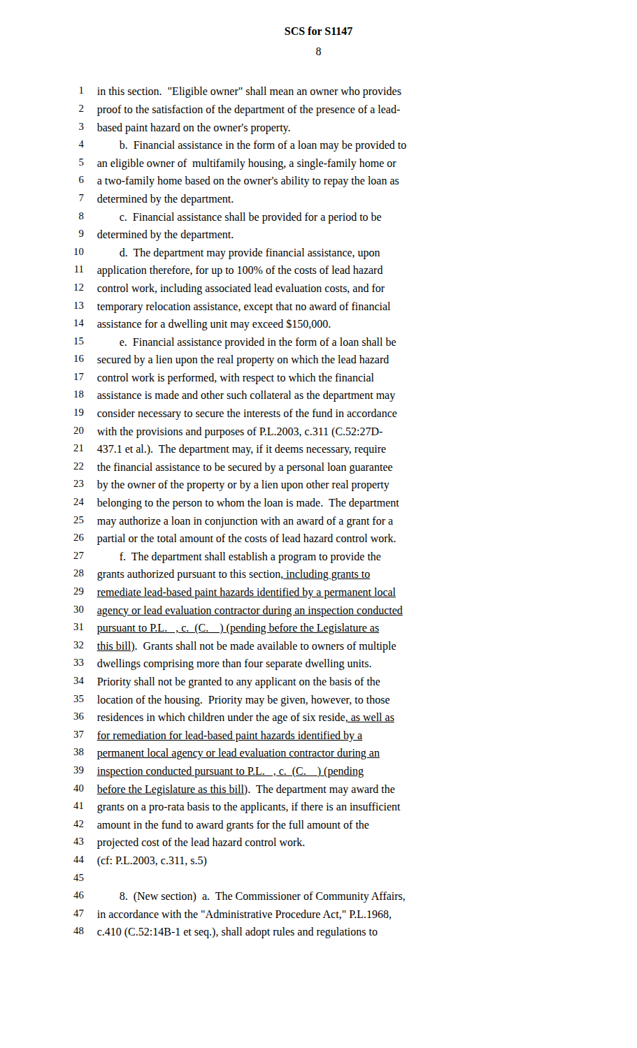SCS for S1147
8
in this section. "Eligible owner" shall mean an owner who provides
proof to the satisfaction of the department of the presence of a lead-
based paint hazard on the owner's property.
b. Financial assistance in the form of a loan may be provided to
an eligible owner of multifamily housing, a single-family home or
a two-family home based on the owner's ability to repay the loan as
determined by the department.
c. Financial assistance shall be provided for a period to be
determined by the department.
d. The department may provide financial assistance, upon
application therefore, for up to 100% of the costs of lead hazard
control work, including associated lead evaluation costs, and for
temporary relocation assistance, except that no award of financial
assistance for a dwelling unit may exceed $150,000.
e. Financial assistance provided in the form of a loan shall be
secured by a lien upon the real property on which the lead hazard
control work is performed, with respect to which the financial
assistance is made and other such collateral as the department may
consider necessary to secure the interests of the fund in accordance
with the provisions and purposes of P.L.2003, c.311 (C.52:27D-
437.1 et al.). The department may, if it deems necessary, require
the financial assistance to be secured by a personal loan guarantee
by the owner of the property or by a lien upon other real property
belonging to the person to whom the loan is made. The department
may authorize a loan in conjunction with an award of a grant for a
partial or the total amount of the costs of lead hazard control work.
f. The department shall establish a program to provide the
grants authorized pursuant to this section, including grants to
remediate lead-based paint hazards identified by a permanent local
agency or lead evaluation contractor during an inspection conducted
pursuant to P.L. , c. (C. ) (pending before the Legislature as
this bill). Grants shall not be made available to owners of multiple
dwellings comprising more than four separate dwelling units.
Priority shall not be granted to any applicant on the basis of the
location of the housing. Priority may be given, however, to those
residences in which children under the age of six reside, as well as
for remediation for lead-based paint hazards identified by a
permanent local agency or lead evaluation contractor during an
inspection conducted pursuant to P.L. , c. (C. ) (pending
before the Legislature as this bill). The department may award the
grants on a pro-rata basis to the applicants, if there is an insufficient
amount in the fund to award grants for the full amount of the
projected cost of the lead hazard control work.
(cf: P.L.2003, c.311, s.5)
8. (New section) a. The Commissioner of Community Affairs,
in accordance with the "Administrative Procedure Act," P.L.1968,
c.410 (C.52:14B-1 et seq.), shall adopt rules and regulations to